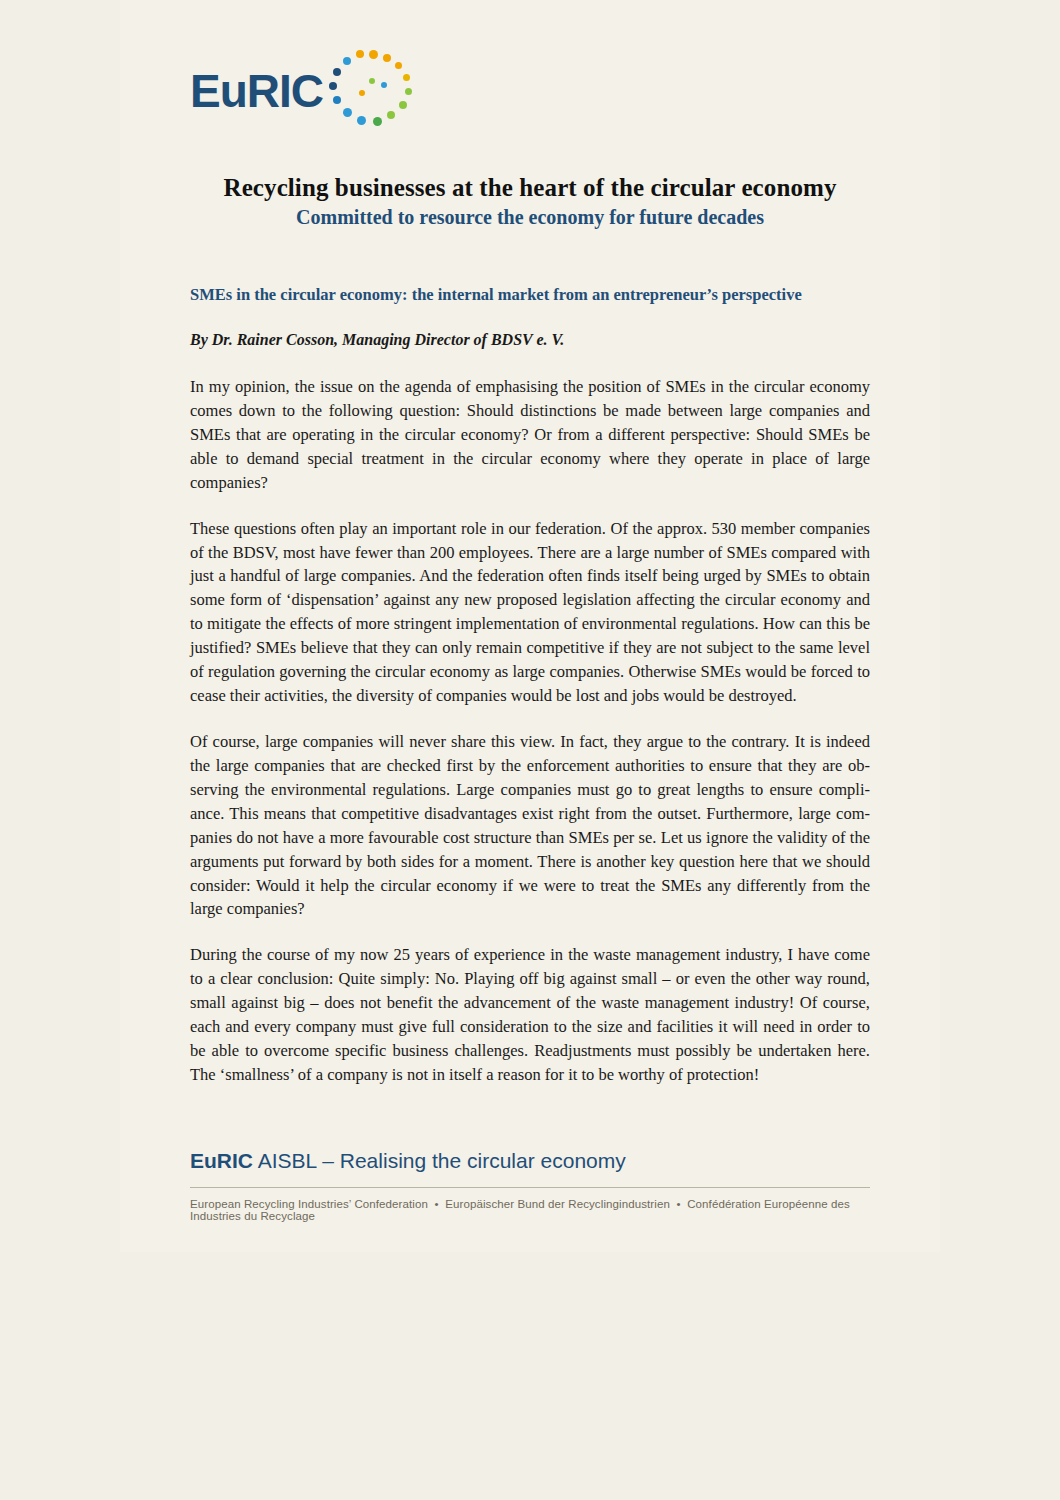Eu RIC
Recycling businesses at the heart of the circular economy
Committed to resource the economy for future decades
SMEs in the circular economy: the internal market from an entrepreneur’s perspective
By Dr. Rainer Cosson, Managing Director of BDSV e. V.
In my opinion, the issue on the agenda of emphasising the position of SMEs in the circular economy comes down to the following question: Should distinctions be made between large companies and SMEs that are operating in the circular economy? Or from a different perspective: Should SMEs be able to demand special treatment in the circular economy where they operate in place of large companies?
These questions often play an important role in our federation. Of the approx. 530 member companies of the BDSV, most have fewer than 200 employees. There are a large number of SMEs compared with just a handful of large companies. And the federation often finds itself being urged by SMEs to obtain some form of ‘dispensation’ against any new proposed legislation affecting the circular economy and to mitigate the effects of more stringent implementation of environmental regulations. How can this be justified? SMEs believe that they can only remain competitive if they are not subject to the same level of regulation governing the circular economy as large companies. Otherwise SMEs would be forced to cease their activities, the diversity of companies would be lost and jobs would be destroyed.
Of course, large companies will never share this view. In fact, they argue to the contrary. It is indeed the large companies that are checked first by the enforcement authorities to ensure that they are observing the environmental regulations. Large companies must go to great lengths to ensure compliance. This means that competitive disadvantages exist right from the outset. Furthermore, large companies do not have a more favourable cost structure than SMEs per se. Let us ignore the validity of the arguments put forward by both sides for a moment. There is another key question here that we should consider: Would it help the circular economy if we were to treat the SMEs any differently from the large companies?
During the course of my now 25 years of experience in the waste management industry, I have come to a clear conclusion: Quite simply: No. Playing off big against small – or even the other way round, small against big – does not benefit the advancement of the waste management industry! Of course, each and every company must give full consideration to the size and facilities it will need in order to be able to overcome specific business challenges. Readjustments must possibly be undertaken here. The ‘smallness’ of a company is not in itself a reason for it to be worthy of protection!
EuRIC AISBL – Realising the circular economy
European Recycling Industries’ Confederation • Europäischer Bund der Recyclingindustrien • Confédération Européenne des Industries du Recyclage